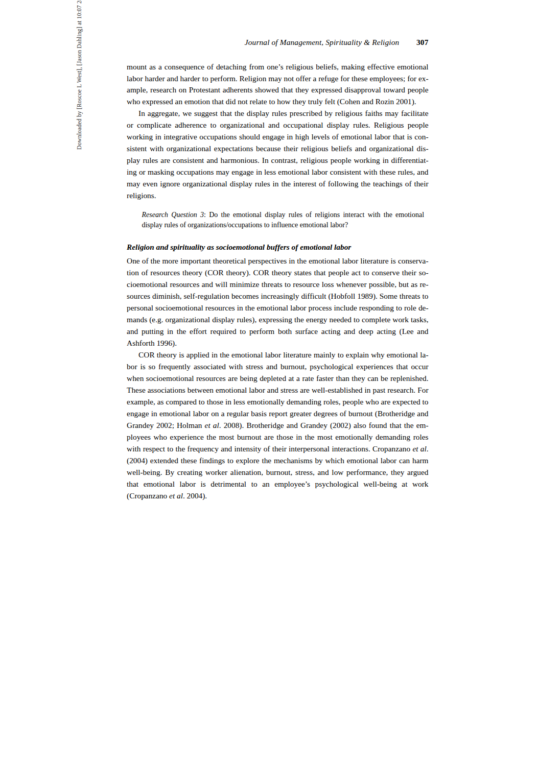Downloaded by [Roscoe L West], [Jason Dahling] at 10:07 28 November 2011
Journal of Management, Spirituality & Religion307
mount as a consequence of detaching from one’s religious beliefs, making effective emotional labor harder and harder to perform. Religion may not offer a refuge for these employees; for example, research on Protestant adherents showed that they expressed disapproval toward people who expressed an emotion that did not relate to how they truly felt (Cohen and Rozin 2001).
In aggregate, we suggest that the display rules prescribed by religious faiths may facilitate or complicate adherence to organizational and occupational display rules. Religious people working in integrative occupations should engage in high levels of emotional labor that is consistent with organizational expectations because their religious beliefs and organizational display rules are consistent and harmonious. In contrast, religious people working in differentiating or masking occupations may engage in less emotional labor consistent with these rules, and may even ignore organizational display rules in the interest of following the teachings of their religions.
Research Question 3: Do the emotional display rules of religions interact with the emotional display rules of organizations/occupations to influence emotional labor?
Religion and spirituality as socioemotional buffers of emotional labor
One of the more important theoretical perspectives in the emotional labor literature is conservation of resources theory (COR theory). COR theory states that people act to conserve their socioemotional resources and will minimize threats to resource loss whenever possible, but as resources diminish, self-regulation becomes increasingly difficult (Hobfoll 1989). Some threats to personal socioemotional resources in the emotional labor process include responding to role demands (e.g. organizational display rules), expressing the energy needed to complete work tasks, and putting in the effort required to perform both surface acting and deep acting (Lee and Ashforth 1996).
COR theory is applied in the emotional labor literature mainly to explain why emotional labor is so frequently associated with stress and burnout, psychological experiences that occur when socioemotional resources are being depleted at a rate faster than they can be replenished. These associations between emotional labor and stress are well-established in past research. For example, as compared to those in less emotionally demanding roles, people who are expected to engage in emotional labor on a regular basis report greater degrees of burnout (Brotheridge and Grandey 2002; Holman et al. 2008). Brotheridge and Grandey (2002) also found that the employees who experience the most burnout are those in the most emotionally demanding roles with respect to the frequency and intensity of their interpersonal interactions. Cropanzano et al. (2004) extended these findings to explore the mechanisms by which emotional labor can harm well-being. By creating worker alienation, burnout, stress, and low performance, they argued that emotional labor is detrimental to an employee’s psychological well-being at work (Cropanzano et al. 2004).